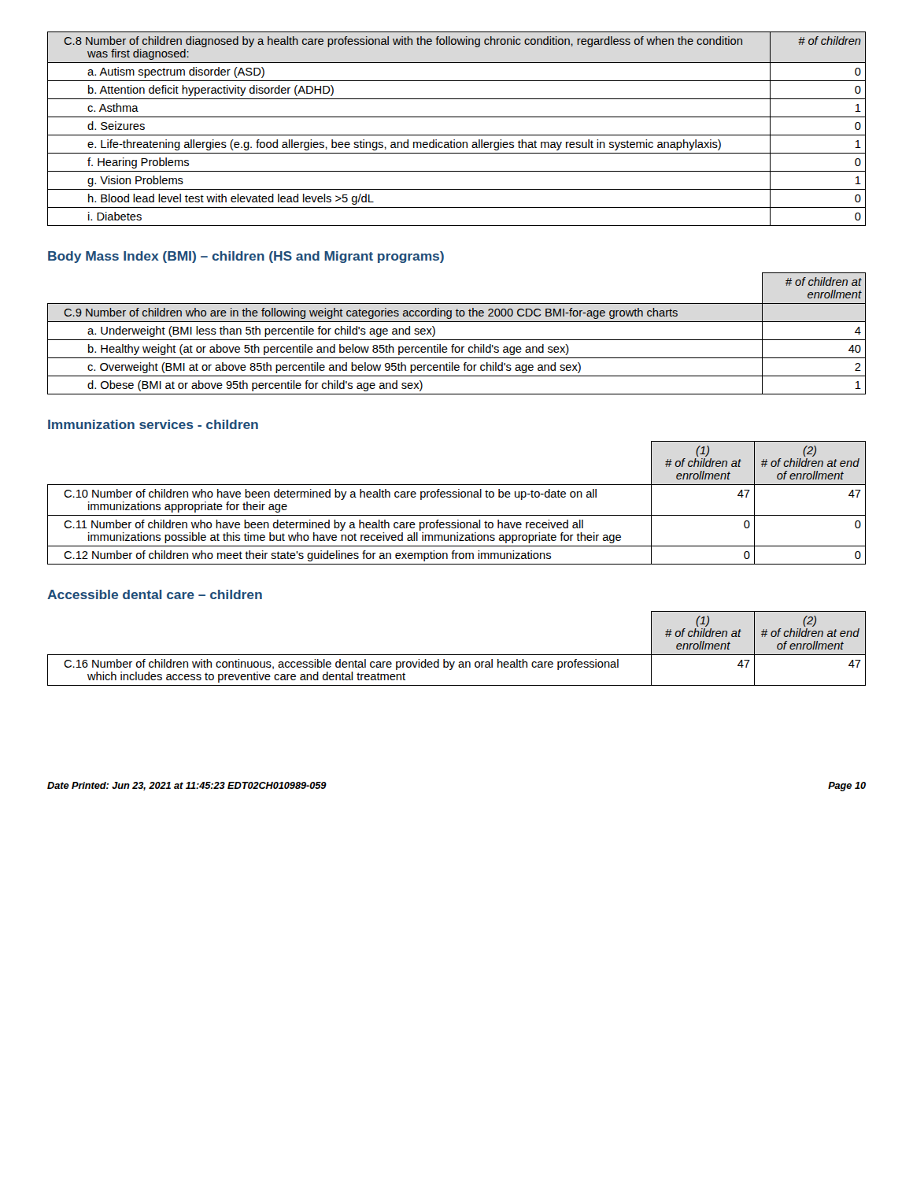| C.8 Number of children diagnosed by a health care professional with the following chronic condition, regardless of when the condition was first diagnosed: | # of children |
| a. Autism spectrum disorder (ASD) | 0 |
| b. Attention deficit hyperactivity disorder (ADHD) | 0 |
| c. Asthma | 1 |
| d. Seizures | 0 |
| e. Life-threatening allergies (e.g. food allergies, bee stings, and medication allergies that may result in systemic anaphylaxis) | 1 |
| f. Hearing Problems | 0 |
| g. Vision Problems | 1 |
| h. Blood lead level test with elevated lead levels >5 g/dL | 0 |
| i. Diabetes | 0 |
Body Mass Index (BMI) – children (HS and Migrant programs)
| | # of children at enrollment |
| C.9 Number of children who are in the following weight categories according to the 2000 CDC BMI-for-age growth charts | |
| a. Underweight (BMI less than 5th percentile for child's age and sex) | 4 |
| b. Healthy weight (at or above 5th percentile and below 85th percentile for child's age and sex) | 40 |
| c. Overweight (BMI at or above 85th percentile and below 95th percentile for child's age and sex) | 2 |
| d. Obese (BMI at or above 95th percentile for child's age and sex) | 1 |
Immunization services - children
| | (1) # of children at enrollment | (2) # of children at end of enrollment |
| C.10 Number of children who have been determined by a health care professional to be up-to-date on all immunizations appropriate for their age | 47 | 47 |
| C.11 Number of children who have been determined by a health care professional to have received all immunizations possible at this time but who have not received all immunizations appropriate for their age | 0 | 0 |
| C.12 Number of children who meet their state's guidelines for an exemption from immunizations | 0 | 0 |
Accessible dental care – children
| | (1) # of children at enrollment | (2) # of children at end of enrollment |
| C.16 Number of children with continuous, accessible dental care provided by an oral health care professional which includes access to preventive care and dental treatment | 47 | 47 |
Date Printed: Jun 23, 2021 at 11:45:23 EDT02CH010989-059 Page 10